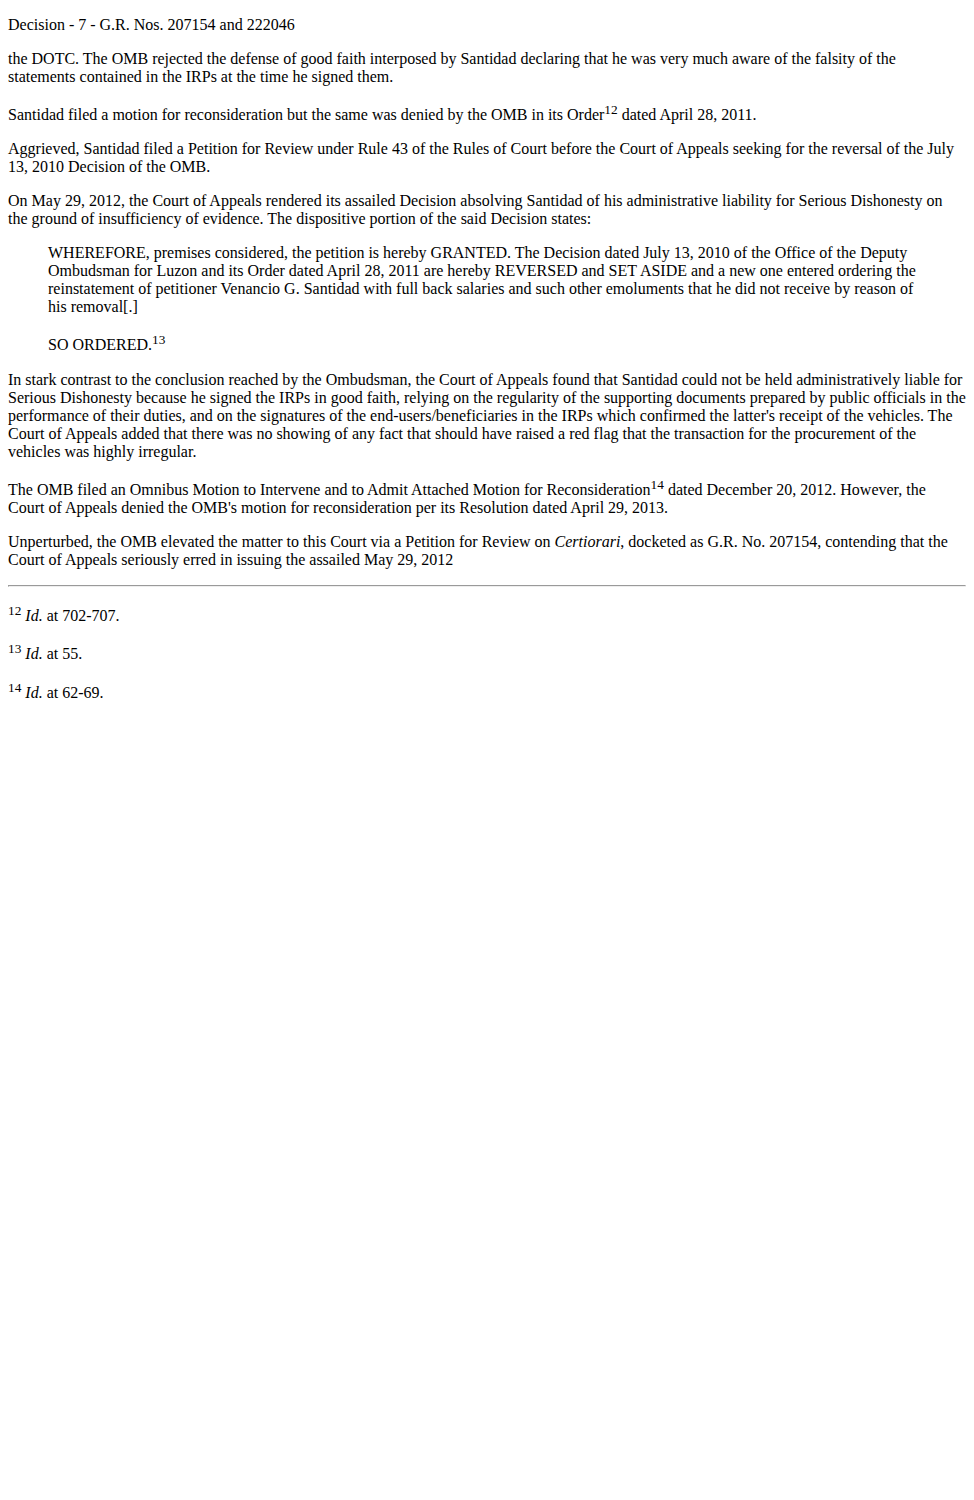Decision - 7 - G.R. Nos. 207154 and 222046
the DOTC. The OMB rejected the defense of good faith interposed by Santidad declaring that he was very much aware of the falsity of the statements contained in the IRPs at the time he signed them.
Santidad filed a motion for reconsideration but the same was denied by the OMB in its Order12 dated April 28, 2011.
Aggrieved, Santidad filed a Petition for Review under Rule 43 of the Rules of Court before the Court of Appeals seeking for the reversal of the July 13, 2010 Decision of the OMB.
On May 29, 2012, the Court of Appeals rendered its assailed Decision absolving Santidad of his administrative liability for Serious Dishonesty on the ground of insufficiency of evidence. The dispositive portion of the said Decision states:
WHEREFORE, premises considered, the petition is hereby GRANTED. The Decision dated July 13, 2010 of the Office of the Deputy Ombudsman for Luzon and its Order dated April 28, 2011 are hereby REVERSED and SET ASIDE and a new one entered ordering the reinstatement of petitioner Venancio G. Santidad with full back salaries and such other emoluments that he did not receive by reason of his removal[.]
SO ORDERED.13
In stark contrast to the conclusion reached by the Ombudsman, the Court of Appeals found that Santidad could not be held administratively liable for Serious Dishonesty because he signed the IRPs in good faith, relying on the regularity of the supporting documents prepared by public officials in the performance of their duties, and on the signatures of the end-users/beneficiaries in the IRPs which confirmed the latter's receipt of the vehicles. The Court of Appeals added that there was no showing of any fact that should have raised a red flag that the transaction for the procurement of the vehicles was highly irregular.
The OMB filed an Omnibus Motion to Intervene and to Admit Attached Motion for Reconsideration14 dated December 20, 2012. However, the Court of Appeals denied the OMB's motion for reconsideration per its Resolution dated April 29, 2013.
Unperturbed, the OMB elevated the matter to this Court via a Petition for Review on Certiorari, docketed as G.R. No. 207154, contending that the Court of Appeals seriously erred in issuing the assailed May 29, 2012
12 Id. at 702-707.
13 Id. at 55.
14 Id. at 62-69.